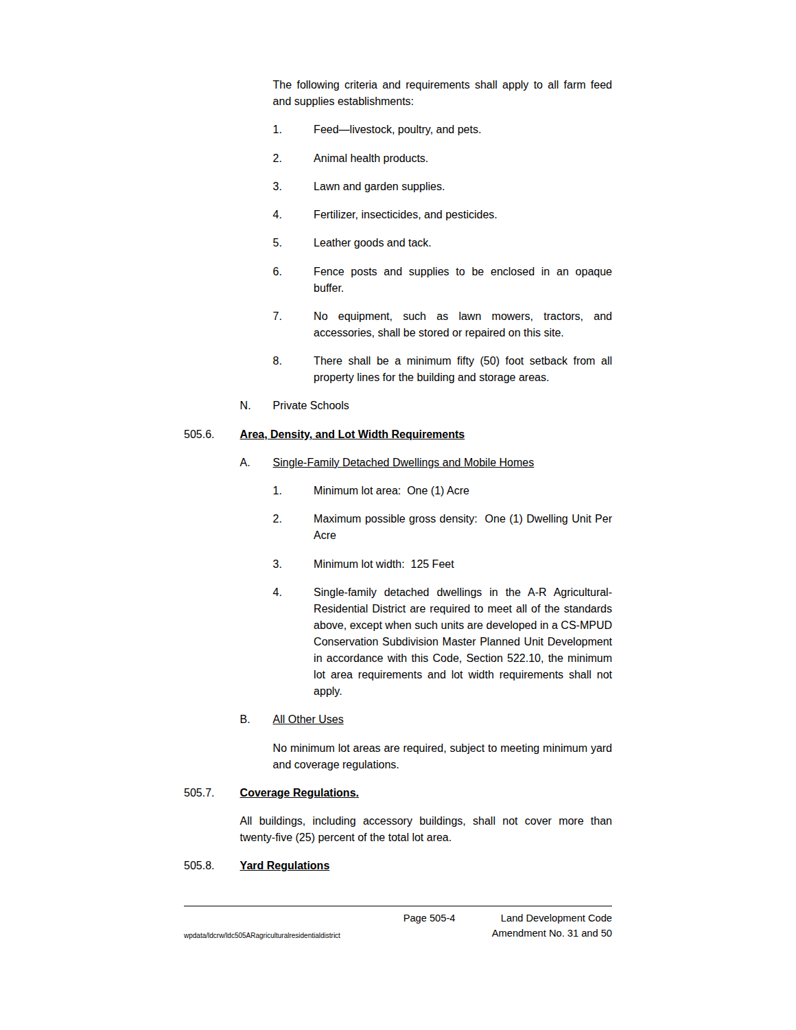The following criteria and requirements shall apply to all farm feed and supplies establishments:
1.
Feed—livestock, poultry, and pets.
2.
Animal health products.
3.
Lawn and garden supplies.
4.
Fertilizer, insecticides, and pesticides.
5.
Leather goods and tack.
6.
Fence posts and supplies to be enclosed in an opaque buffer.
7.
No equipment, such as lawn mowers, tractors, and accessories, shall be stored or repaired on this site.
8.
There shall be a minimum fifty (50) foot setback from all property lines for the building and storage areas.
N.
Private Schools
505.6.
Area, Density, and Lot Width Requirements
A.
Single-Family Detached Dwellings and Mobile Homes
1.
Minimum lot area: One (1) Acre
2.
Maximum possible gross density: One (1) Dwelling Unit Per Acre
3.
Minimum lot width: 125 Feet
4.
Single-family detached dwellings in the A-R Agricultural-Residential District are required to meet all of the standards above, except when such units are developed in a CS-MPUD Conservation Subdivision Master Planned Unit Development in accordance with this Code, Section 522.10, the minimum lot area requirements and lot width requirements shall not apply.
B.
All Other Uses
No minimum lot areas are required, subject to meeting minimum yard and coverage regulations.
505.7.
Coverage Regulations.
All buildings, including accessory buildings, shall not cover more than twenty-five (25) percent of the total lot area.
505.8.
Yard Regulations
wpdata/ldcrw/ldc505ARagriculturalresidentialdistrict
Page 505-4
Land Development Code Amendment No. 31 and 50